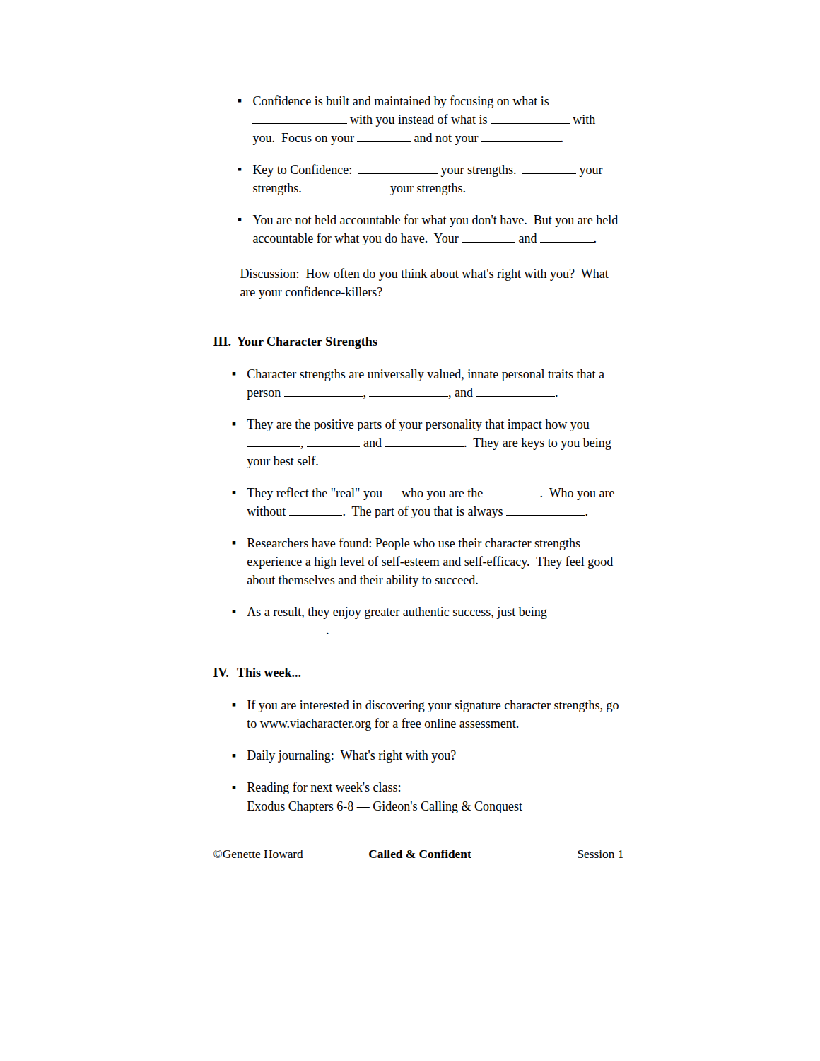Confidence is built and maintained by focusing on what is with you instead of what is with you. Focus on your and not your .
Key to Confidence: your strengths. your strengths. your strengths.
You are not held accountable for what you don't have. But you are held accountable for what you do have. Your and .
Discussion: How often do you think about what's right with you? What are your confidence-killers?
III. Your Character Strengths
Character strengths are universally valued, innate personal traits that a person , , and .
They are the positive parts of your personality that impact how you , and . They are keys to you being your best self.
They reflect the "real" you — who you are the . Who you are without . The part of you that is always .
Researchers have found: People who use their character strengths experience a high level of self-esteem and self-efficacy. They feel good about themselves and their ability to succeed.
As a result, they enjoy greater authentic success, just being .
IV. This week...
If you are interested in discovering your signature character strengths, go to www.viacharacter.org for a free online assessment.
Daily journaling: What's right with you?
Reading for next week's class:
Exodus Chapters 6-8 — Gideon's Calling & Conquest
©Genette Howard Called & Confident Session 1